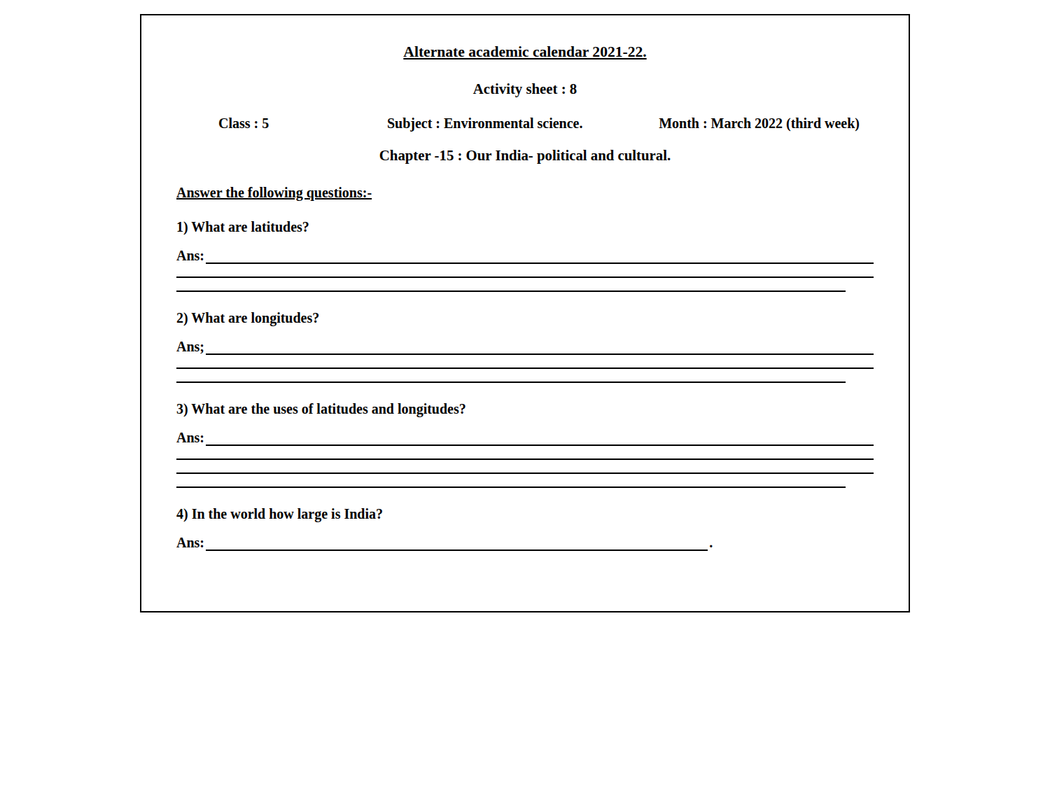Alternate academic calendar 2021-22.
Activity sheet : 8
Class : 5 Subject : Environmental science. Month : March 2022 (third week)
Chapter -15 : Our India- political and cultural.
Answer the following questions:-
1) What are latitudes?
Ans:
2) What are longitudes?
Ans;
3) What are the uses of latitudes and longitudes?
Ans:
4) In the world how large is India?
Ans: .